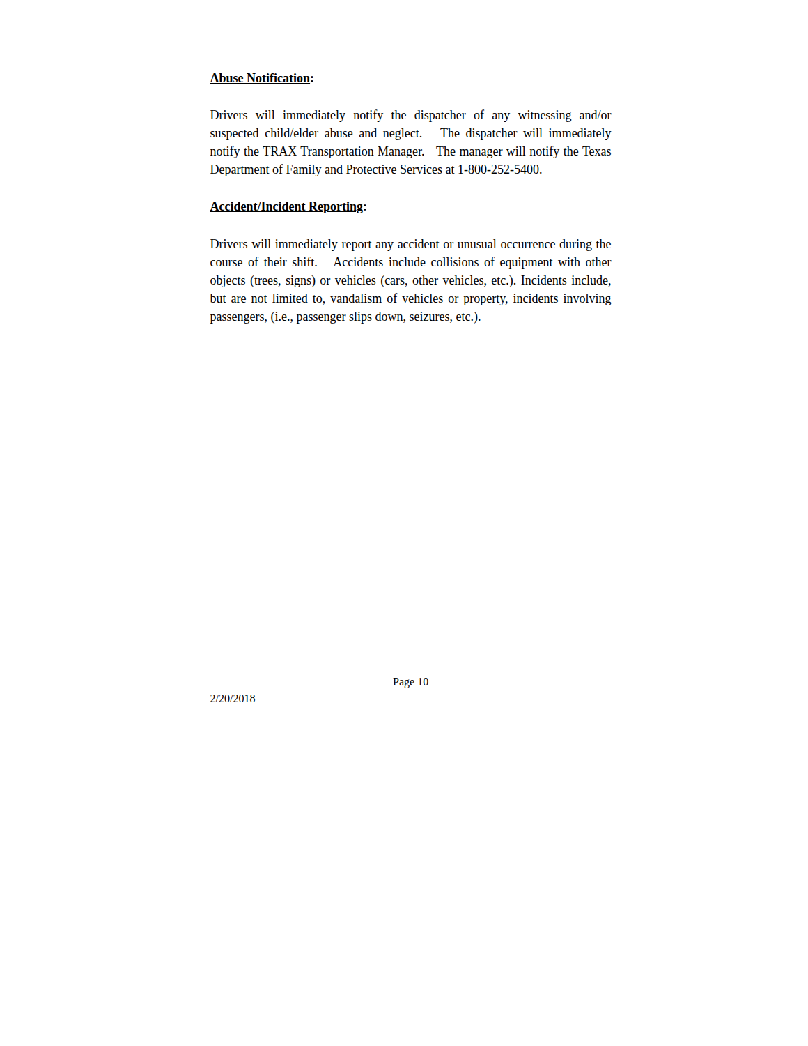Abuse Notification:
Drivers will immediately notify the dispatcher of any witnessing and/or suspected child/elder abuse and neglect. The dispatcher will immediately notify the TRAX Transportation Manager. The manager will notify the Texas Department of Family and Protective Services at 1-800-252-5400.
Accident/Incident Reporting:
Drivers will immediately report any accident or unusual occurrence during the course of their shift. Accidents include collisions of equipment with other objects (trees, signs) or vehicles (cars, other vehicles, etc.). Incidents include, but are not limited to, vandalism of vehicles or property, incidents involving passengers, (i.e., passenger slips down, seizures, etc.).
Page 10
2/20/2018